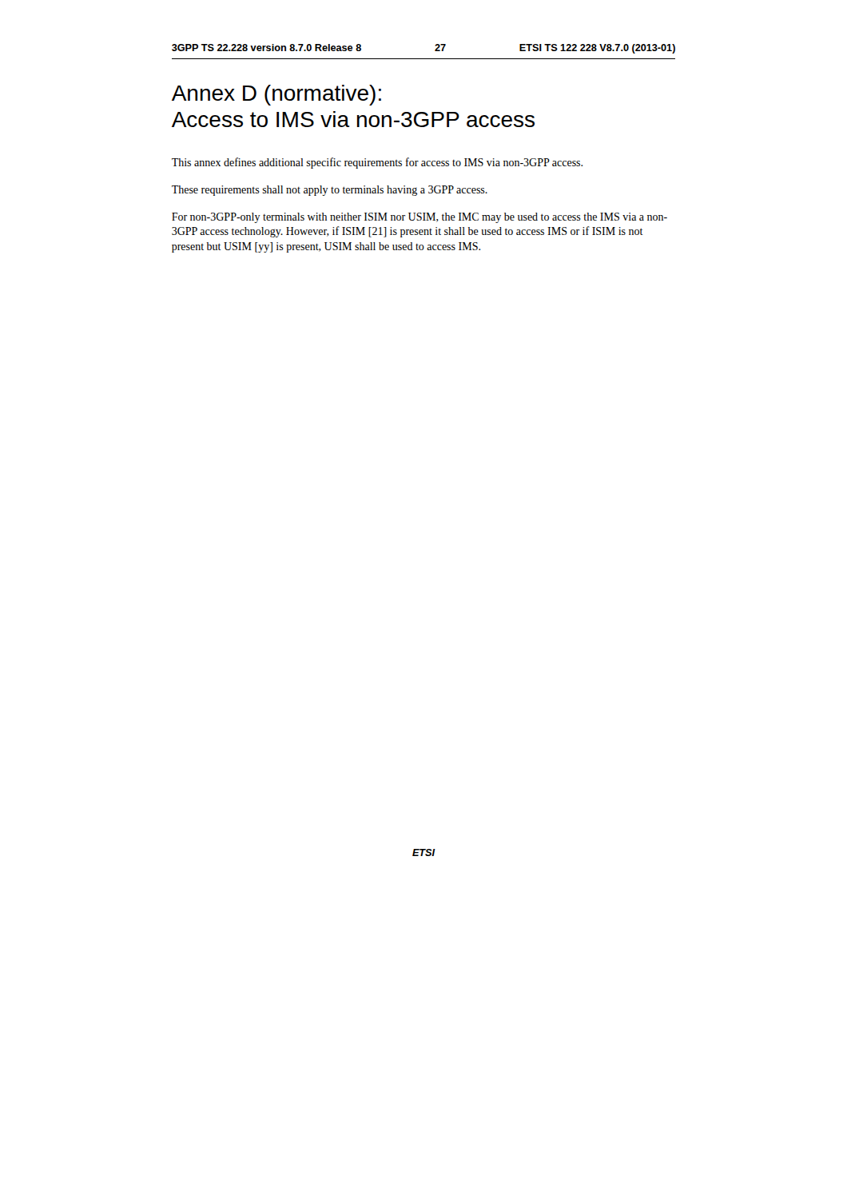3GPP TS 22.228 version 8.7.0 Release 8
27
ETSI TS 122 228 V8.7.0 (2013-01)
Annex D (normative):
Access to IMS via non-3GPP access
This annex defines additional specific requirements for access to IMS via non-3GPP access.
These requirements shall not apply to terminals having a 3GPP access.
For non-3GPP-only terminals with neither ISIM nor USIM, the IMC may be used to access the IMS via a non-3GPP access technology. However, if ISIM [21] is present it shall be used to access IMS or if ISIM is not present but USIM [yy] is present, USIM shall be used to access IMS.
ETSI